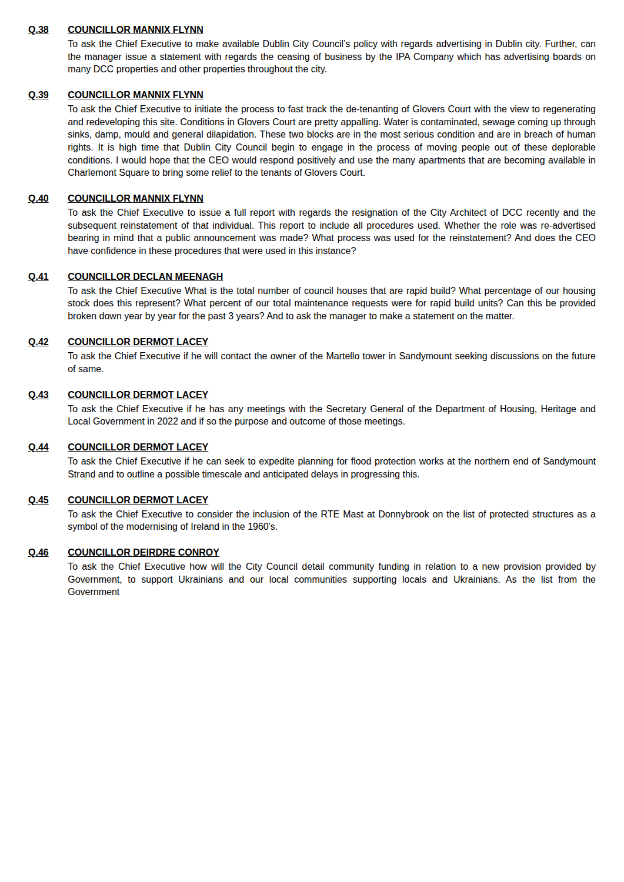Q.38
COUNCILLOR MANNIX FLYNN
To ask the Chief Executive to make available Dublin City Council’s policy with regards advertising in Dublin city. Further, can the manager issue a statement with regards the ceasing of business by the IPA Company which has advertising boards on many DCC properties and other properties throughout the city.
Q.39
COUNCILLOR MANNIX FLYNN
To ask the Chief Executive to initiate the process to fast track the de-tenanting of Glovers Court with the view to regenerating and redeveloping this site. Conditions in Glovers Court are pretty appalling. Water is contaminated, sewage coming up through sinks, damp, mould and general dilapidation. These two blocks are in the most serious condition and are in breach of human rights. It is high time that Dublin City Council begin to engage in the process of moving people out of these deplorable conditions. I would hope that the CEO would respond positively and use the many apartments that are becoming available in Charlemont Square to bring some relief to the tenants of Glovers Court.
Q.40
COUNCILLOR MANNIX FLYNN
To ask the Chief Executive to issue a full report with regards the resignation of the City Architect of DCC recently and the subsequent reinstatement of that individual. This report to include all procedures used. Whether the role was re-advertised bearing in mind that a public announcement was made? What process was used for the reinstatement? And does the CEO have confidence in these procedures that were used in this instance?
Q.41
COUNCILLOR DECLAN MEENAGH
To ask the Chief Executive What is the total number of council houses that are rapid build? What percentage of our housing stock does this represent? What percent of our total maintenance requests were for rapid build units? Can this be provided broken down year by year for the past 3 years? And to ask the manager to make a statement on the matter.
Q.42
COUNCILLOR DERMOT LACEY
To ask the Chief Executive if he will contact the owner of the Martello tower in Sandymount seeking discussions on the future of same.
Q.43
COUNCILLOR DERMOT LACEY
To ask the Chief Executive if he has any meetings with the Secretary General of the Department of Housing, Heritage and Local Government in 2022 and if so the purpose and outcome of those meetings.
Q.44
COUNCILLOR DERMOT LACEY
To ask the Chief Executive if he can seek to expedite planning for flood protection works at the northern end of Sandymount Strand and to outline a possible timescale and anticipated delays in progressing this.
Q.45
COUNCILLOR DERMOT LACEY
To ask the Chief Executive to consider the inclusion of the RTE Mast at Donnybrook on the list of protected structures as a symbol of the modernising of Ireland in the 1960's.
Q.46
COUNCILLOR DEIRDRE CONROY
To ask the Chief Executive how will the City Council detail community funding in relation to a new provision provided by Government, to support Ukrainians and our local communities supporting locals and Ukrainians. As the list from the Government